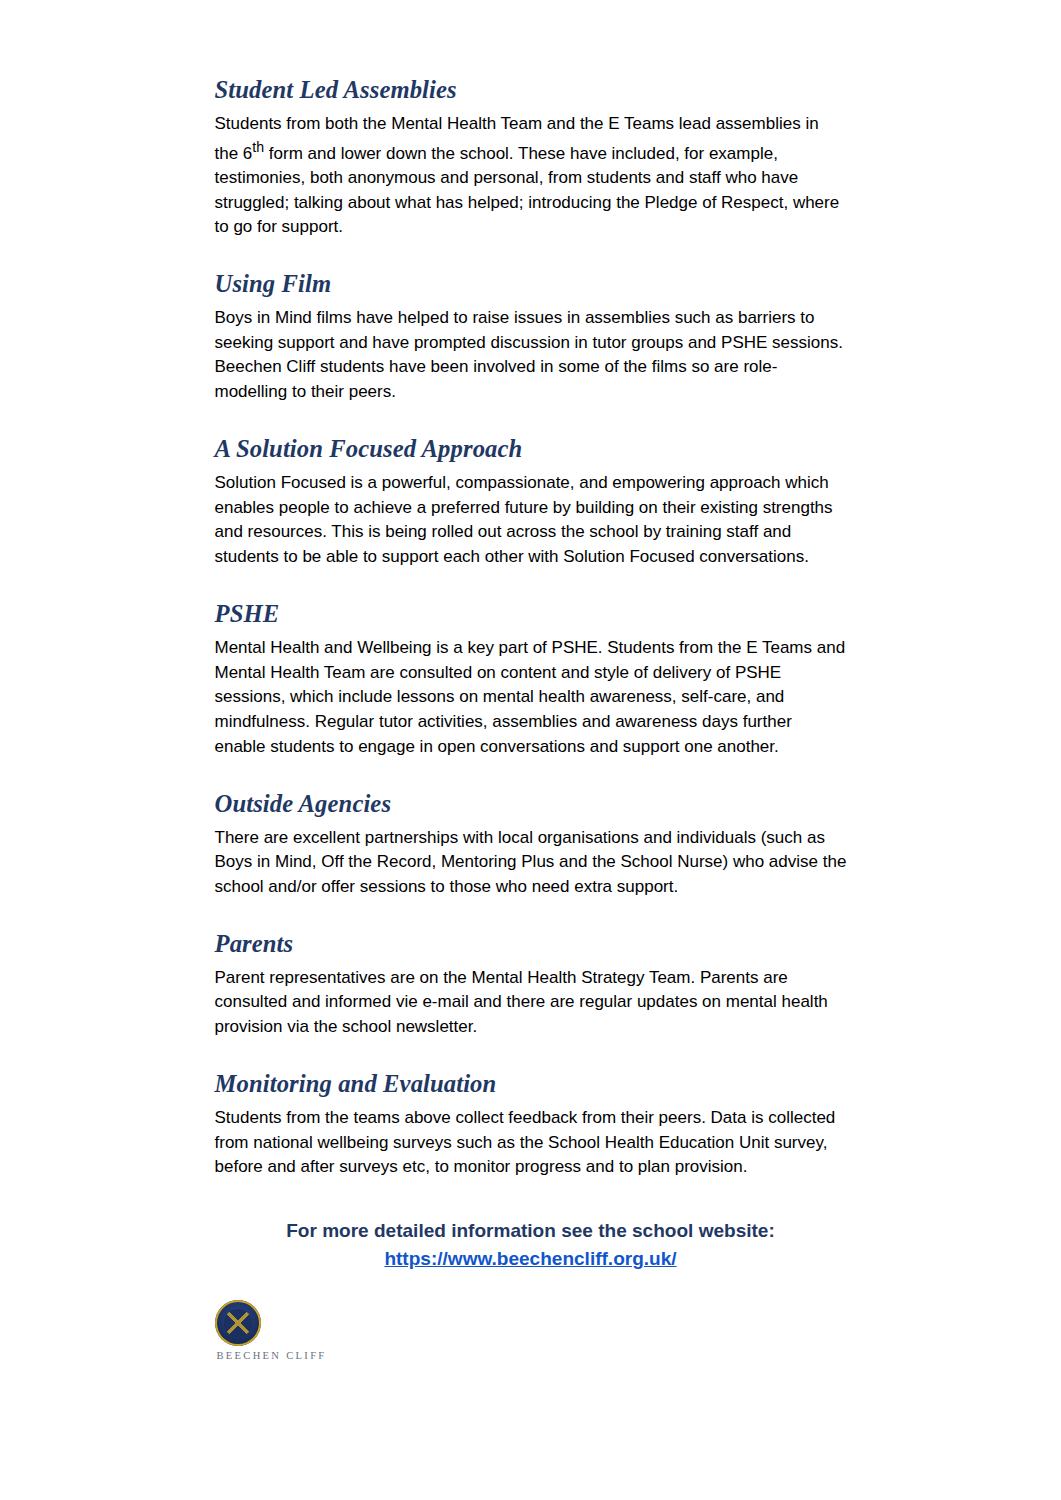Student Led Assemblies
Students from both the Mental Health Team and the E Teams lead assemblies in the 6th form and lower down the school. These have included, for example, testimonies, both anonymous and personal, from students and staff who have struggled; talking about what has helped; introducing the Pledge of Respect, where to go for support.
Using Film
Boys in Mind films have helped to raise issues in assemblies such as barriers to seeking support and have prompted discussion in tutor groups and PSHE sessions. Beechen Cliff students have been involved in some of the films so are role-modelling to their peers.
A Solution Focused Approach
Solution Focused is a powerful, compassionate, and empowering approach which enables people to achieve a preferred future by building on their existing strengths and resources. This is being rolled out across the school by training staff and students to be able to support each other with Solution Focused conversations.
PSHE
Mental Health and Wellbeing is a key part of PSHE. Students from the E Teams and Mental Health Team are consulted on content and style of delivery of PSHE sessions, which include lessons on mental health awareness, self-care, and mindfulness. Regular tutor activities, assemblies and awareness days further enable students to engage in open conversations and support one another.
Outside Agencies
There are excellent partnerships with local organisations and individuals (such as Boys in Mind, Off the Record, Mentoring Plus and the School Nurse) who advise the school and/or offer sessions to those who need extra support.
Parents
Parent representatives are on the Mental Health Strategy Team. Parents are consulted and informed vie e-mail and there are regular updates on mental health provision via the school newsletter.
Monitoring and Evaluation
Students from the teams above collect feedback from their peers. Data is collected from national wellbeing surveys such as the School Health Education Unit survey, before and after surveys etc, to monitor progress and to plan provision.
For more detailed information see the school website:
https://www.beechencliff.org.uk/
Beechen Cliff